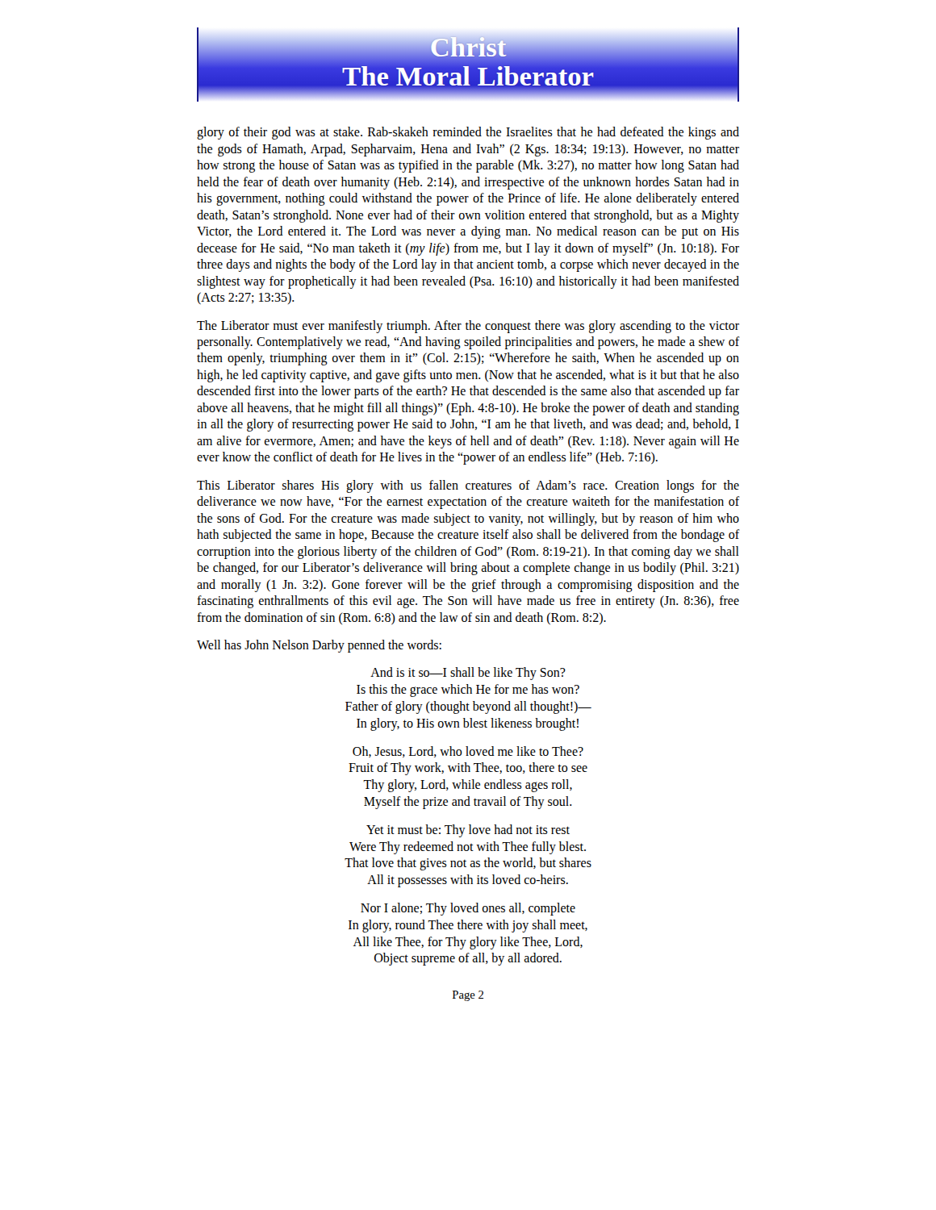Christ
The Moral Liberator
glory of their god was at stake. Rab-skakeh reminded the Israelites that he had defeated the kings and the gods of Hamath, Arpad, Sepharvaim, Hena and Ivah” (2 Kgs. 18:34; 19:13). However, no matter how strong the house of Satan was as typified in the parable (Mk. 3:27), no matter how long Satan had held the fear of death over humanity (Heb. 2:14), and irrespective of the unknown hordes Satan had in his government, nothing could withstand the power of the Prince of life. He alone deliberately entered death, Satan’s stronghold. None ever had of their own volition entered that stronghold, but as a Mighty Victor, the Lord entered it. The Lord was never a dying man. No medical reason can be put on His decease for He said, “No man taketh it (my life) from me, but I lay it down of myself” (Jn. 10:18). For three days and nights the body of the Lord lay in that ancient tomb, a corpse which never decayed in the slightest way for prophetically it had been revealed (Psa. 16:10) and historically it had been manifested (Acts 2:27; 13:35).
The Liberator must ever manifestly triumph. After the conquest there was glory ascending to the victor personally. Contemplatively we read, “And having spoiled principalities and powers, he made a shew of them openly, triumphing over them in it” (Col. 2:15); “Wherefore he saith, When he ascended up on high, he led captivity captive, and gave gifts unto men. (Now that he ascended, what is it but that he also descended first into the lower parts of the earth? He that descended is the same also that ascended up far above all heavens, that he might fill all things)” (Eph. 4:8-10). He broke the power of death and standing in all the glory of resurrecting power He said to John, “I am he that liveth, and was dead; and, behold, I am alive for evermore, Amen; and have the keys of hell and of death” (Rev. 1:18). Never again will He ever know the conflict of death for He lives in the “power of an endless life” (Heb. 7:16).
This Liberator shares His glory with us fallen creatures of Adam’s race. Creation longs for the deliverance we now have, “For the earnest expectation of the creature waiteth for the manifestation of the sons of God. For the creature was made subject to vanity, not willingly, but by reason of him who hath subjected the same in hope, Because the creature itself also shall be delivered from the bondage of corruption into the glorious liberty of the children of God” (Rom. 8:19-21). In that coming day we shall be changed, for our Liberator’s deliverance will bring about a complete change in us bodily (Phil. 3:21) and morally (1 Jn. 3:2). Gone forever will be the grief through a compromising disposition and the fascinating enthrallments of this evil age. The Son will have made us free in entirety (Jn. 8:36), free from the domination of sin (Rom. 6:8) and the law of sin and death (Rom. 8:2).
Well has John Nelson Darby penned the words:
And is it so—I shall be like Thy Son?
Is this the grace which He for me has won?
Father of glory (thought beyond all thought!)—
In glory, to His own blest likeness brought!
Oh, Jesus, Lord, who loved me like to Thee?
Fruit of Thy work, with Thee, too, there to see
Thy glory, Lord, while endless ages roll,
Myself the prize and travail of Thy soul.
Yet it must be: Thy love had not its rest
Were Thy redeemed not with Thee fully blest.
That love that gives not as the world, but shares
All it possesses with its loved co-heirs.
Nor I alone; Thy loved ones all, complete
In glory, round Thee there with joy shall meet,
All like Thee, for Thy glory like Thee, Lord,
Object supreme of all, by all adored.
Page 2